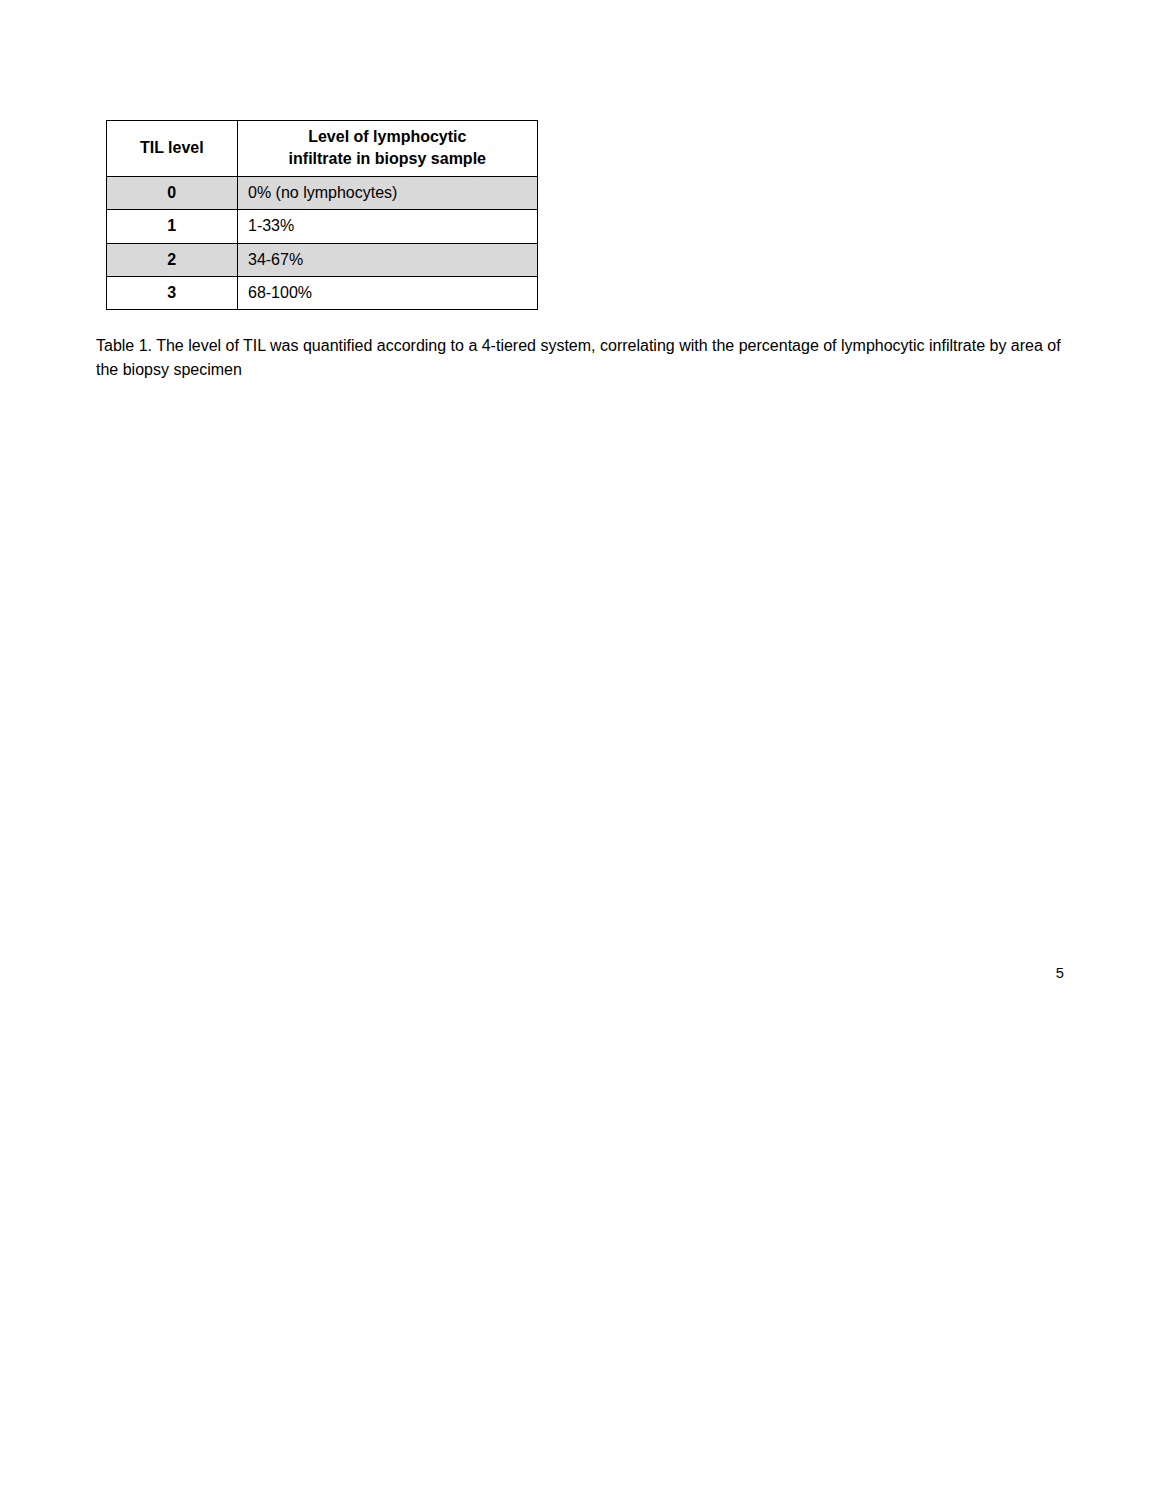| TIL level | Level of lymphocytic infiltrate in biopsy sample |
| --- | --- |
| 0 | 0% (no lymphocytes) |
| 1 | 1-33% |
| 2 | 34-67% |
| 3 | 68-100% |
Table 1. The level of TIL was quantified according to a 4-tiered system, correlating with the percentage of lymphocytic infiltrate by area of the biopsy specimen
5